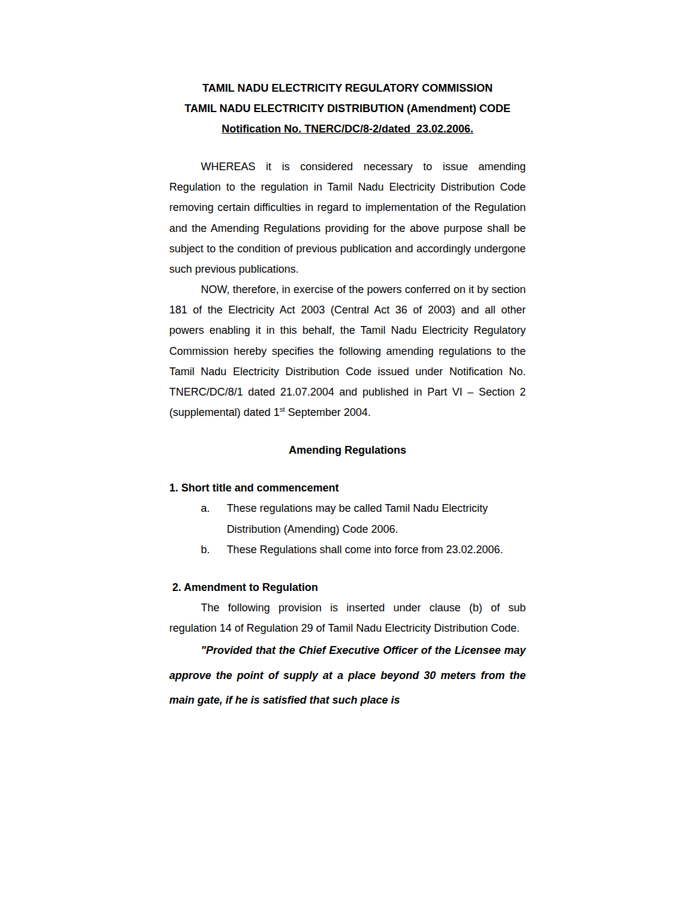TAMIL NADU ELECTRICITY REGULATORY COMMISSION
TAMIL NADU ELECTRICITY DISTRIBUTION (Amendment) CODE
Notification No. TNERC/DC/8-2/dated 23.02.2006.
WHEREAS it is considered necessary to issue amending Regulation to the regulation in Tamil Nadu Electricity Distribution Code removing certain difficulties in regard to implementation of the Regulation and the Amending Regulations providing for the above purpose shall be subject to the condition of previous publication and accordingly undergone such previous publications.
NOW, therefore, in exercise of the powers conferred on it by section 181 of the Electricity Act 2003 (Central Act 36 of 2003) and all other powers enabling it in this behalf, the Tamil Nadu Electricity Regulatory Commission hereby specifies the following amending regulations to the Tamil Nadu Electricity Distribution Code issued under Notification No. TNERC/DC/8/1 dated 21.07.2004 and published in Part VI – Section 2 (supplemental) dated 1st September 2004.
Amending Regulations
1. Short title and commencement
a. These regulations may be called Tamil Nadu Electricity Distribution (Amending) Code 2006.
b. These Regulations shall come into force from 23.02.2006.
2. Amendment to Regulation
The following provision is inserted under clause (b) of sub regulation 14 of Regulation 29 of Tamil Nadu Electricity Distribution Code.
"Provided that the Chief Executive Officer of the Licensee may approve the point of supply at a place beyond 30 meters from the main gate, if he is satisfied that such place is